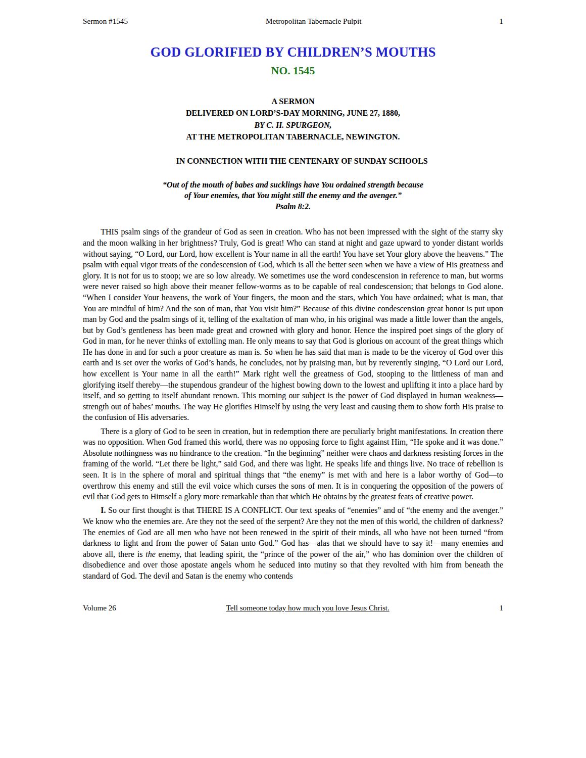Sermon #1545
Metropolitan Tabernacle Pulpit
1
GOD GLORIFIED BY CHILDREN’S MOUTHS
NO. 1545
A SERMON
DELIVERED ON LORD’S-DAY MORNING, JUNE 27, 1880,
BY C. H. SPURGEON,
AT THE METROPOLITAN TABERNACLE, NEWINGTON.
IN CONNECTION WITH THE CENTENARY OF SUNDAY SCHOOLS
“Out of the mouth of babes and sucklings have You ordained strength because
of Your enemies, that You might still the enemy and the avenger.”
Psalm 8:2.
THIS psalm sings of the grandeur of God as seen in creation. Who has not been impressed with the sight of the starry sky and the moon walking in her brightness? Truly, God is great! Who can stand at night and gaze upward to yonder distant worlds without saying, “O Lord, our Lord, how excellent is Your name in all the earth! You have set Your glory above the heavens.” The psalm with equal vigor treats of the condescension of God, which is all the better seen when we have a view of His greatness and glory. It is not for us to stoop; we are so low already. We sometimes use the word condescension in reference to man, but worms were never raised so high above their meaner fellow-worms as to be capable of real condescension; that belongs to God alone. “When I consider Your heavens, the work of Your fingers, the moon and the stars, which You have ordained; what is man, that You are mindful of him? And the son of man, that You visit him?” Because of this divine condescension great honor is put upon man by God and the psalm sings of it, telling of the exaltation of man who, in his original was made a little lower than the angels, but by God’s gentleness has been made great and crowned with glory and honor. Hence the inspired poet sings of the glory of God in man, for he never thinks of extolling man. He only means to say that God is glorious on account of the great things which He has done in and for such a poor creature as man is. So when he has said that man is made to be the viceroy of God over this earth and is set over the works of God’s hands, he concludes, not by praising man, but by reverently singing, “O Lord our Lord, how excellent is Your name in all the earth!” Mark right well the greatness of God, stooping to the littleness of man and glorifying itself thereby—the stupendous grandeur of the highest bowing down to the lowest and uplifting it into a place hard by itself, and so getting to itself abundant renown. This morning our subject is the power of God displayed in human weakness—strength out of babes’ mouths. The way He glorifies Himself by using the very least and causing them to show forth His praise to the confusion of His adversaries.
There is a glory of God to be seen in creation, but in redemption there are peculiarly bright manifestations. In creation there was no opposition. When God framed this world, there was no opposing force to fight against Him, “He spoke and it was done.” Absolute nothingness was no hindrance to the creation. “In the beginning” neither were chaos and darkness resisting forces in the framing of the world. “Let there be light,” said God, and there was light. He speaks life and things live. No trace of rebellion is seen. It is in the sphere of moral and spiritual things that “the enemy” is met with and here is a labor worthy of God—to overthrow this enemy and still the evil voice which curses the sons of men. It is in conquering the opposition of the powers of evil that God gets to Himself a glory more remarkable than that which He obtains by the greatest feats of creative power.
I. So our first thought is that THERE IS A CONFLICT. Our text speaks of “enemies” and of “the enemy and the avenger.” We know who the enemies are. Are they not the seed of the serpent? Are they not the men of this world, the children of darkness? The enemies of God are all men who have not been renewed in the spirit of their minds, all who have not been turned “from darkness to light and from the power of Satan unto God.” God has—alas that we should have to say it!—many enemies and above all, there is the enemy, that leading spirit, the “prince of the power of the air,” who has dominion over the children of disobedience and over those apostate angels whom he seduced into mutiny so that they revolted with him from beneath the standard of God. The devil and Satan is the enemy who contends
Volume 26
Tell someone today how much you love Jesus Christ.
1